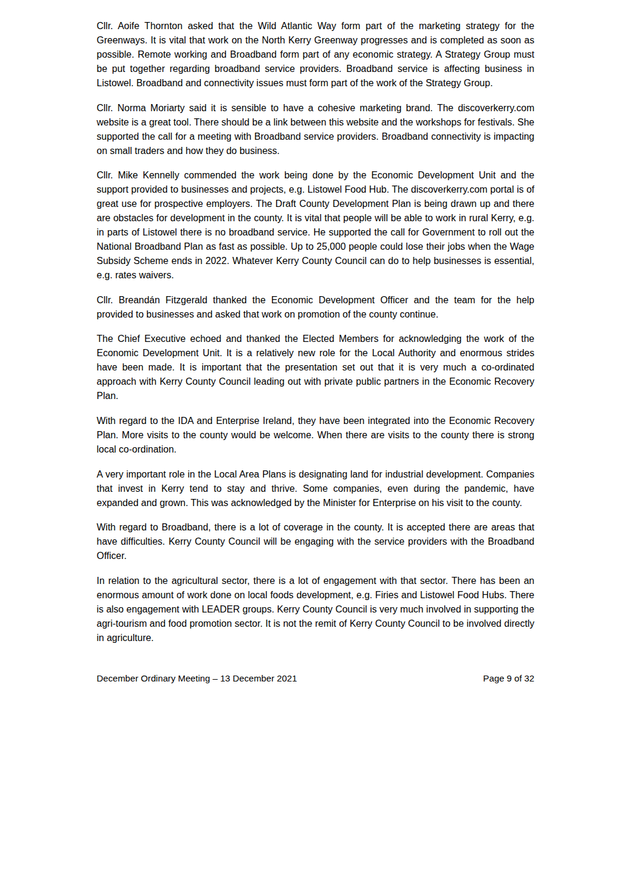Cllr. Aoife Thornton asked that the Wild Atlantic Way form part of the marketing strategy for the Greenways. It is vital that work on the North Kerry Greenway progresses and is completed as soon as possible. Remote working and Broadband form part of any economic strategy. A Strategy Group must be put together regarding broadband service providers. Broadband service is affecting business in Listowel. Broadband and connectivity issues must form part of the work of the Strategy Group.
Cllr. Norma Moriarty said it is sensible to have a cohesive marketing brand. The discoverkerry.com website is a great tool. There should be a link between this website and the workshops for festivals. She supported the call for a meeting with Broadband service providers. Broadband connectivity is impacting on small traders and how they do business.
Cllr. Mike Kennelly commended the work being done by the Economic Development Unit and the support provided to businesses and projects, e.g. Listowel Food Hub. The discoverkerry.com portal is of great use for prospective employers. The Draft County Development Plan is being drawn up and there are obstacles for development in the county. It is vital that people will be able to work in rural Kerry, e.g. in parts of Listowel there is no broadband service. He supported the call for Government to roll out the National Broadband Plan as fast as possible. Up to 25,000 people could lose their jobs when the Wage Subsidy Scheme ends in 2022. Whatever Kerry County Council can do to help businesses is essential, e.g. rates waivers.
Cllr. Breandán Fitzgerald thanked the Economic Development Officer and the team for the help provided to businesses and asked that work on promotion of the county continue.
The Chief Executive echoed and thanked the Elected Members for acknowledging the work of the Economic Development Unit. It is a relatively new role for the Local Authority and enormous strides have been made. It is important that the presentation set out that it is very much a co-ordinated approach with Kerry County Council leading out with private public partners in the Economic Recovery Plan.
With regard to the IDA and Enterprise Ireland, they have been integrated into the Economic Recovery Plan. More visits to the county would be welcome. When there are visits to the county there is strong local co-ordination.
A very important role in the Local Area Plans is designating land for industrial development. Companies that invest in Kerry tend to stay and thrive. Some companies, even during the pandemic, have expanded and grown. This was acknowledged by the Minister for Enterprise on his visit to the county.
With regard to Broadband, there is a lot of coverage in the county. It is accepted there are areas that have difficulties. Kerry County Council will be engaging with the service providers with the Broadband Officer.
In relation to the agricultural sector, there is a lot of engagement with that sector. There has been an enormous amount of work done on local foods development, e.g. Firies and Listowel Food Hubs. There is also engagement with LEADER groups. Kerry County Council is very much involved in supporting the agri-tourism and food promotion sector. It is not the remit of Kerry County Council to be involved directly in agriculture.
December Ordinary Meeting – 13 December 2021 Page 9 of 32